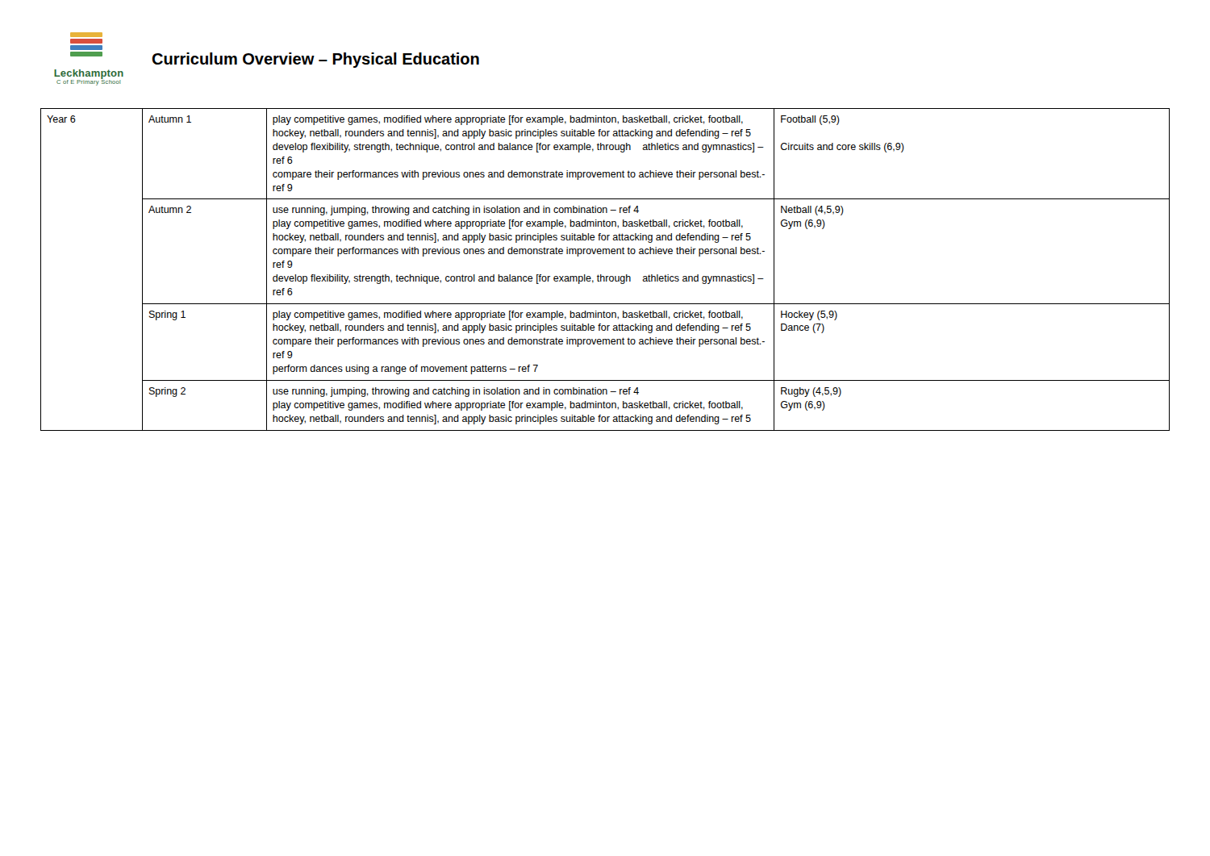Leckhampton
C of E Primary School
Curriculum Overview – Physical Education
| Year 6 | Autumn 1 | play competitive games, modified where appropriate [for example, badminton, basketball, cricket, football, hockey, netball, rounders and tennis], and apply basic principles suitable for attacking and defending – ref 5 develop flexibility, strength, technique, control and balance [for example, through athletics and gymnastics] – ref 6 compare their performances with previous ones and demonstrate improvement to achieve their personal best.- ref 9 | Football (5,9) Circuits and core skills (6,9) |
| Autumn 2 | use running, jumping, throwing and catching in isolation and in combination – ref 4 play competitive games, modified where appropriate [for example, badminton, basketball, cricket, football, hockey, netball, rounders and tennis], and apply basic principles suitable for attacking and defending – ref 5 compare their performances with previous ones and demonstrate improvement to achieve their personal best.- ref 9 develop flexibility, strength, technique, control and balance [for example, through athletics and gymnastics] – ref 6 | Netball (4,5,9) Gym (6,9) |
| Spring 1 | play competitive games, modified where appropriate [for example, badminton, basketball, cricket, football, hockey, netball, rounders and tennis], and apply basic principles suitable for attacking and defending – ref 5 compare their performances with previous ones and demonstrate improvement to achieve their personal best.- ref 9 perform dances using a range of movement patterns – ref 7 | Hockey (5,9) Dance (7) |
| Spring 2 | use running, jumping, throwing and catching in isolation and in combination – ref 4 play competitive games, modified where appropriate [for example, badminton, basketball, cricket, football, hockey, netball, rounders and tennis], and apply basic principles suitable for attacking and defending – ref 5 | Rugby (4,5,9) Gym (6,9) |